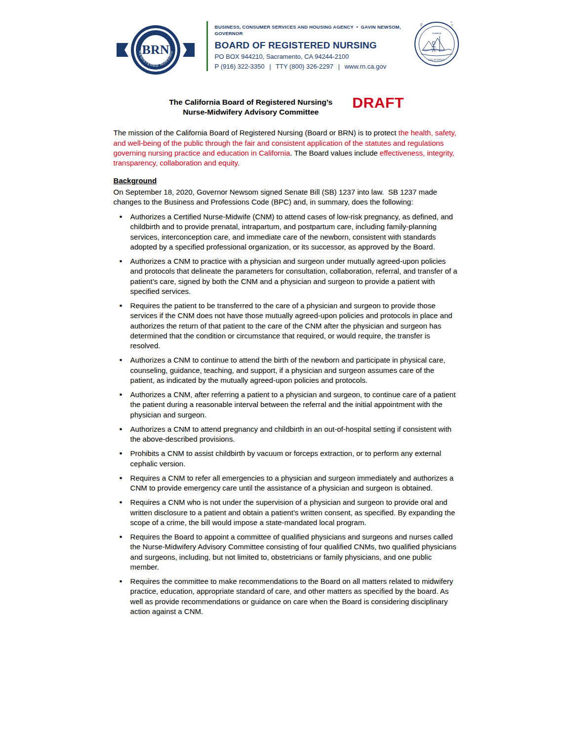BRN CALIFORNIA BOARD OF REGISTERED NURSING
Business, Consumer Services and Housing Agency • Gavin Newsom, Governor
BOARD OF REGISTERED NURSING
PO BOX 944210, Sacramento, CA 94244-2100
P (916) 322-3350 | TTY (800) 326-2297 | www.rn.ca.gov
THE GREAT SEAL OF THE STATE OF CALIFORNIA EUREKA
The California Board of Registered Nursing’s
Nurse-Midwifery Advisory Committee
DRAFT
The mission of the California Board of Registered Nursing (Board or BRN) is to protect the health, safety, and well-being of the public through the fair and consistent application of the statutes and regulations governing nursing practice and education in California. The Board values include effectiveness, integrity, transparency, collaboration and equity.
Background
On September 18, 2020, Governor Newsom signed Senate Bill (SB) 1237 into law. SB 1237 made changes to the Business and Professions Code (BPC) and, in summary, does the following:
Authorizes a Certified Nurse-Midwife (CNM) to attend cases of low-risk pregnancy, as defined, and childbirth and to provide prenatal, intrapartum, and postpartum care, including family-planning services, interconception care, and immediate care of the newborn, consistent with standards adopted by a specified professional organization, or its successor, as approved by the Board.
Authorizes a CNM to practice with a physician and surgeon under mutually agreed-upon policies and protocols that delineate the parameters for consultation, collaboration, referral, and transfer of a patient’s care, signed by both the CNM and a physician and surgeon to provide a patient with specified services.
Requires the patient to be transferred to the care of a physician and surgeon to provide those services if the CNM does not have those mutually agreed-upon policies and protocols in place and authorizes the return of that patient to the care of the CNM after the physician and surgeon has determined that the condition or circumstance that required, or would require, the transfer is resolved.
Authorizes a CNM to continue to attend the birth of the newborn and participate in physical care, counseling, guidance, teaching, and support, if a physician and surgeon assumes care of the patient, as indicated by the mutually agreed-upon policies and protocols.
Authorizes a CNM, after referring a patient to a physician and surgeon, to continue care of a patient the patient during a reasonable interval between the referral and the initial appointment with the physician and surgeon.
Authorizes a CNM to attend pregnancy and childbirth in an out-of-hospital setting if consistent with the above-described provisions.
Prohibits a CNM to assist childbirth by vacuum or forceps extraction, or to perform any external cephalic version.
Requires a CNM to refer all emergencies to a physician and surgeon immediately and authorizes a CNM to provide emergency care until the assistance of a physician and surgeon is obtained.
Requires a CNM who is not under the supervision of a physician and surgeon to provide oral and written disclosure to a patient and obtain a patient’s written consent, as specified. By expanding the scope of a crime, the bill would impose a state-mandated local program.
Requires the Board to appoint a committee of qualified physicians and surgeons and nurses called the Nurse-Midwifery Advisory Committee consisting of four qualified CNMs, two qualified physicians and surgeons, including, but not limited to, obstetricians or family physicians, and one public member.
Requires the committee to make recommendations to the Board on all matters related to midwifery practice, education, appropriate standard of care, and other matters as specified by the board. As well as provide recommendations or guidance on care when the Board is considering disciplinary action against a CNM.